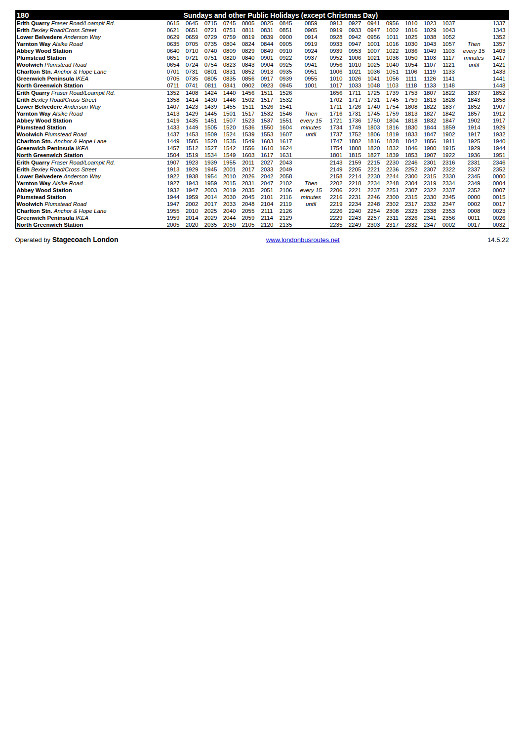| 180 | Sundays and other Public Holidays (except Christmas Day) |
| Erith Quarry Fraser Road/Loampit Rd. | 0615 | 0645 | 0715 | 0745 | 0805 | 0825 | 0845 | 0859 | 0913 | 0927 | 0941 | 0956 | 1010 | 1023 | 1037 | | 1337 |
| Erith Bexley Road/Cross Street | 0621 | 0651 | 0721 | 0751 | 0811 | 0831 | 0851 | 0905 | 0919 | 0933 | 0947 | 1002 | 1016 | 1029 | 1043 | | 1343 |
| Lower Belvedere Anderson Way | 0629 | 0659 | 0729 | 0759 | 0819 | 0839 | 0900 | 0914 | 0928 | 0942 | 0956 | 1011 | 1025 | 1038 | 1052 | | 1352 |
| Yarnton Way Alsike Road | 0635 | 0705 | 0735 | 0804 | 0824 | 0844 | 0905 | 0919 | 0933 | 0947 | 1001 | 1016 | 1030 | 1043 | 1057 | Then | 1357 |
| Abbey Wood Station | 0640 | 0710 | 0740 | 0809 | 0829 | 0849 | 0910 | 0924 | 0939 | 0953 | 1007 | 1022 | 1036 | 1049 | 1103 | every 15 | 1403 |
| Plumstead Station | 0651 | 0721 | 0751 | 0820 | 0840 | 0901 | 0922 | 0937 | 0952 | 1006 | 1021 | 1036 | 1050 | 1103 | 1117 | minutes | 1417 |
| Woolwich Plumstead Road | 0654 | 0724 | 0754 | 0823 | 0843 | 0904 | 0925 | 0941 | 0956 | 1010 | 1025 | 1040 | 1054 | 1107 | 1121 | until | 1421 |
| Charlton Stn. Anchor & Hope Lane | 0701 | 0731 | 0801 | 0831 | 0852 | 0913 | 0935 | 0951 | 1006 | 1021 | 1036 | 1051 | 1106 | 1119 | 1133 | | 1433 |
| Greenwich Peninsula IKEA | 0705 | 0735 | 0805 | 0835 | 0856 | 0917 | 0939 | 0955 | 1010 | 1026 | 1041 | 1056 | 1111 | 1126 | 1141 | | 1441 |
| North Greenwich Station | 0711 | 0741 | 0811 | 0841 | 0902 | 0923 | 0945 | 1001 | 1017 | 1033 | 1048 | 1103 | 1118 | 1133 | 1148 | | 1448 |
| Erith Quarry Fraser Road/Loampit Rd. | 1352 | 1408 | 1424 | 1440 | 1456 | 1511 | 1526 | | 1656 | 1711 | 1725 | 1739 | 1753 | 1807 | 1822 | 1837 | 1852 |
| Erith Bexley Road/Cross Street | 1358 | 1414 | 1430 | 1446 | 1502 | 1517 | 1532 | | 1702 | 1717 | 1731 | 1745 | 1759 | 1813 | 1828 | 1843 | 1858 |
| Lower Belvedere Anderson Way | 1407 | 1423 | 1439 | 1455 | 1511 | 1526 | 1541 | | 1711 | 1726 | 1740 | 1754 | 1808 | 1822 | 1837 | 1852 | 1907 |
| Yarnton Way Alsike Road | 1413 | 1429 | 1445 | 1501 | 1517 | 1532 | 1546 | Then | 1716 | 1731 | 1745 | 1759 | 1813 | 1827 | 1842 | 1857 | 1912 |
| Abbey Wood Station | 1419 | 1435 | 1451 | 1507 | 1523 | 1537 | 1551 | every 15 | 1721 | 1736 | 1750 | 1804 | 1818 | 1832 | 1847 | 1902 | 1917 |
| Plumstead Station | 1433 | 1449 | 1505 | 1520 | 1536 | 1550 | 1604 | minutes | 1734 | 1749 | 1803 | 1816 | 1830 | 1844 | 1859 | 1914 | 1929 |
| Woolwich Plumstead Road | 1437 | 1453 | 1509 | 1524 | 1539 | 1553 | 1607 | until | 1737 | 1752 | 1806 | 1819 | 1833 | 1847 | 1902 | 1917 | 1932 |
| Charlton Stn. Anchor & Hope Lane | 1449 | 1505 | 1520 | 1535 | 1549 | 1603 | 1617 | | 1747 | 1802 | 1816 | 1828 | 1842 | 1856 | 1911 | 1925 | 1940 |
| Greenwich Peninsula IKEA | 1457 | 1512 | 1527 | 1542 | 1556 | 1610 | 1624 | | 1754 | 1808 | 1820 | 1832 | 1846 | 1900 | 1915 | 1929 | 1944 |
| North Greenwich Station | 1504 | 1519 | 1534 | 1549 | 1603 | 1617 | 1631 | | 1801 | 1815 | 1827 | 1839 | 1853 | 1907 | 1922 | 1936 | 1951 |
| Erith Quarry Fraser Road/Loampit Rd. | 1907 | 1923 | 1939 | 1955 | 2011 | 2027 | 2043 | | 2143 | 2159 | 2215 | 2230 | 2246 | 2301 | 2316 | 2331 | 2346 |
| Erith Bexley Road/Cross Street | 1913 | 1929 | 1945 | 2001 | 2017 | 2033 | 2049 | | 2149 | 2205 | 2221 | 2236 | 2252 | 2307 | 2322 | 2337 | 2352 |
| Lower Belvedere Anderson Way | 1922 | 1938 | 1954 | 2010 | 2026 | 2042 | 2058 | | 2158 | 2214 | 2230 | 2244 | 2300 | 2315 | 2330 | 2345 | 0000 |
| Yarnton Way Alsike Road | 1927 | 1943 | 1959 | 2015 | 2031 | 2047 | 2102 | Then | 2202 | 2218 | 2234 | 2248 | 2304 | 2319 | 2334 | 2349 | 0004 |
| Abbey Wood Station | 1932 | 1947 | 2003 | 2019 | 2035 | 2051 | 2106 | every 15 | 2206 | 2221 | 2237 | 2251 | 2307 | 2322 | 2337 | 2352 | 0007 |
| Plumstead Station | 1944 | 1959 | 2014 | 2030 | 2045 | 2101 | 2116 | minutes | 2216 | 2231 | 2246 | 2300 | 2315 | 2330 | 2345 | 0000 | 0015 |
| Woolwich Plumstead Road | 1947 | 2002 | 2017 | 2033 | 2048 | 2104 | 2119 | until | 2219 | 2234 | 2248 | 2302 | 2317 | 2332 | 2347 | 0002 | 0017 |
| Charlton Stn. Anchor & Hope Lane | 1955 | 2010 | 2025 | 2040 | 2055 | 2111 | 2126 | | 2226 | 2240 | 2254 | 2308 | 2323 | 2338 | 2353 | 0008 | 0023 |
| Greenwich Peninsula IKEA | 1959 | 2014 | 2029 | 2044 | 2059 | 2114 | 2129 | | 2229 | 2243 | 2257 | 2311 | 2326 | 2341 | 2356 | 0011 | 0026 |
| North Greenwich Station | 2005 | 2020 | 2035 | 2050 | 2105 | 2120 | 2135 | | 2235 | 2249 | 2303 | 2317 | 2332 | 2347 | 0002 | 0017 | 0032 |
Operated by Stagecoach London
www.londonbusroutes.net
14.5.22